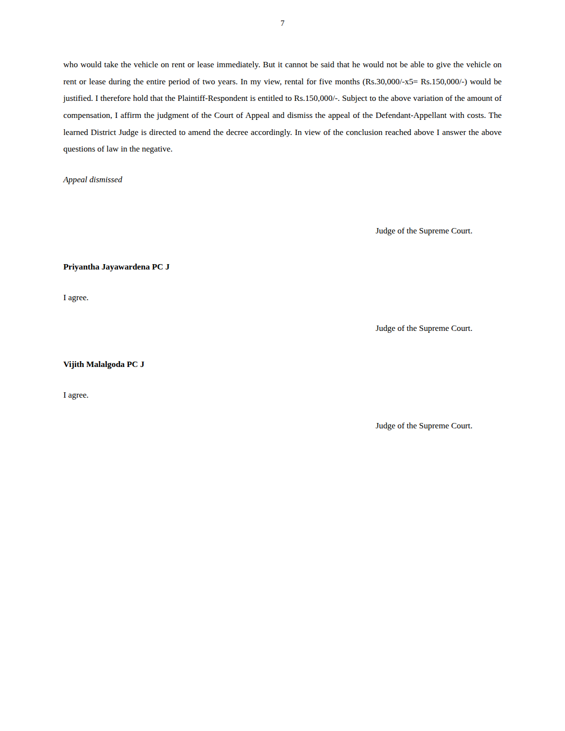7
who would take the vehicle on rent or lease immediately. But it cannot be said that he would not be able to give the vehicle on rent or lease during the entire period of two years. In my view, rental for five months (Rs.30,000/-x5= Rs.150,000/-) would be justified. I therefore hold that the Plaintiff-Respondent is entitled to Rs.150,000/-. Subject to the above variation of the amount of compensation, I affirm the judgment of the Court of Appeal and dismiss the appeal of the Defendant-Appellant with costs. The learned District Judge is directed to amend the decree accordingly. In view of the conclusion reached above I answer the above questions of law in the negative.
Appeal dismissed
Judge of the Supreme Court.
Priyantha Jayawardena PC J
I agree.
Judge of the Supreme Court.
Vijith Malalgoda PC J
I agree.
Judge of the Supreme Court.